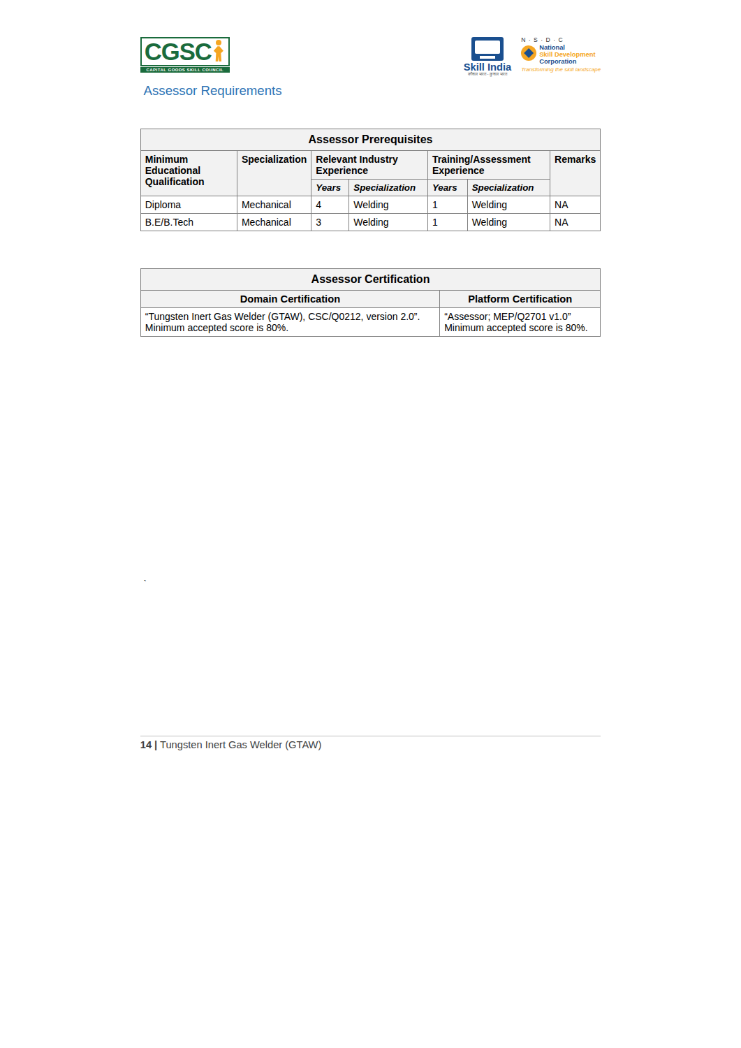CGSC
CAPITAL GOODS SKILL COUNCIL
Skill India
कौशल भारत - कुशल भारत
N · S · D · C
National
Skill Development
Corporation
Transforming the skill landscape
Assessor Requirements
| Assessor Prerequisites |
| Minimum Educational Qualification | Specialization | Relevant Industry Experience | Training/Assessment Experience | Remarks |
| Years | Specialization | Years | Specialization |
| Diploma | Mechanical | 4 | Welding | 1 | Welding | NA |
| B.E/B.Tech | Mechanical | 3 | Welding | 1 | Welding | NA |
| Assessor Certification |
| Domain Certification | Platform Certification |
| “Tungsten Inert Gas Welder (GTAW), CSC/Q0212, version 2.0”. Minimum accepted score is 80%. | “Assessor; MEP/Q2701 v1.0” Minimum accepted score is 80%. |
`
14 | Tungsten Inert Gas Welder (GTAW)